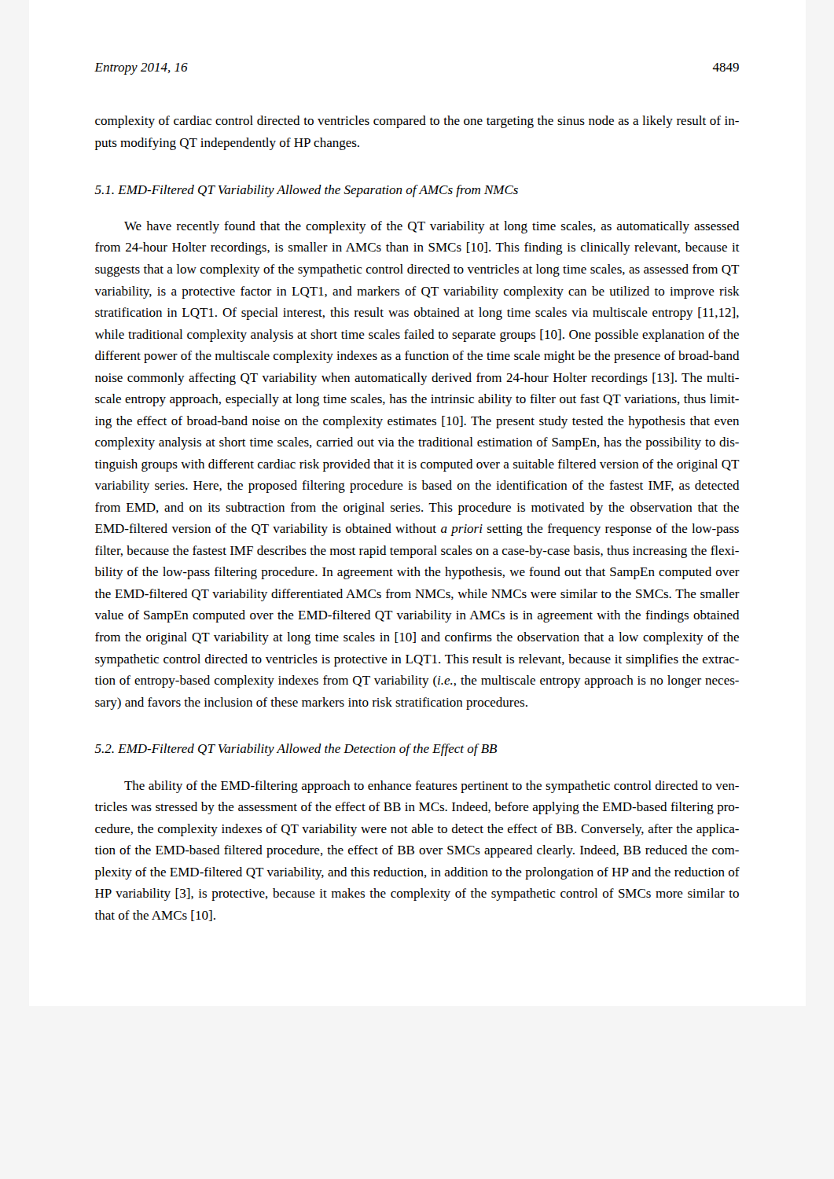Entropy 2014, 16 4849
complexity of cardiac control directed to ventricles compared to the one targeting the sinus node as a likely result of inputs modifying QT independently of HP changes.
5.1. EMD-Filtered QT Variability Allowed the Separation of AMCs from NMCs
We have recently found that the complexity of the QT variability at long time scales, as automatically assessed from 24-hour Holter recordings, is smaller in AMCs than in SMCs [10]. This finding is clinically relevant, because it suggests that a low complexity of the sympathetic control directed to ventricles at long time scales, as assessed from QT variability, is a protective factor in LQT1, and markers of QT variability complexity can be utilized to improve risk stratification in LQT1. Of special interest, this result was obtained at long time scales via multiscale entropy [11,12], while traditional complexity analysis at short time scales failed to separate groups [10]. One possible explanation of the different power of the multiscale complexity indexes as a function of the time scale might be the presence of broad-band noise commonly affecting QT variability when automatically derived from 24-hour Holter recordings [13]. The multiscale entropy approach, especially at long time scales, has the intrinsic ability to filter out fast QT variations, thus limiting the effect of broad-band noise on the complexity estimates [10]. The present study tested the hypothesis that even complexity analysis at short time scales, carried out via the traditional estimation of SampEn, has the possibility to distinguish groups with different cardiac risk provided that it is computed over a suitable filtered version of the original QT variability series. Here, the proposed filtering procedure is based on the identification of the fastest IMF, as detected from EMD, and on its subtraction from the original series. This procedure is motivated by the observation that the EMD-filtered version of the QT variability is obtained without a priori setting the frequency response of the low-pass filter, because the fastest IMF describes the most rapid temporal scales on a case-by-case basis, thus increasing the flexibility of the low-pass filtering procedure. In agreement with the hypothesis, we found out that SampEn computed over the EMD-filtered QT variability differentiated AMCs from NMCs, while NMCs were similar to the SMCs. The smaller value of SampEn computed over the EMD-filtered QT variability in AMCs is in agreement with the findings obtained from the original QT variability at long time scales in [10] and confirms the observation that a low complexity of the sympathetic control directed to ventricles is protective in LQT1. This result is relevant, because it simplifies the extraction of entropy-based complexity indexes from QT variability (i.e., the multiscale entropy approach is no longer necessary) and favors the inclusion of these markers into risk stratification procedures.
5.2. EMD-Filtered QT Variability Allowed the Detection of the Effect of BB
The ability of the EMD-filtering approach to enhance features pertinent to the sympathetic control directed to ventricles was stressed by the assessment of the effect of BB in MCs. Indeed, before applying the EMD-based filtering procedure, the complexity indexes of QT variability were not able to detect the effect of BB. Conversely, after the application of the EMD-based filtered procedure, the effect of BB over SMCs appeared clearly. Indeed, BB reduced the complexity of the EMD-filtered QT variability, and this reduction, in addition to the prolongation of HP and the reduction of HP variability [3], is protective, because it makes the complexity of the sympathetic control of SMCs more similar to that of the AMCs [10].